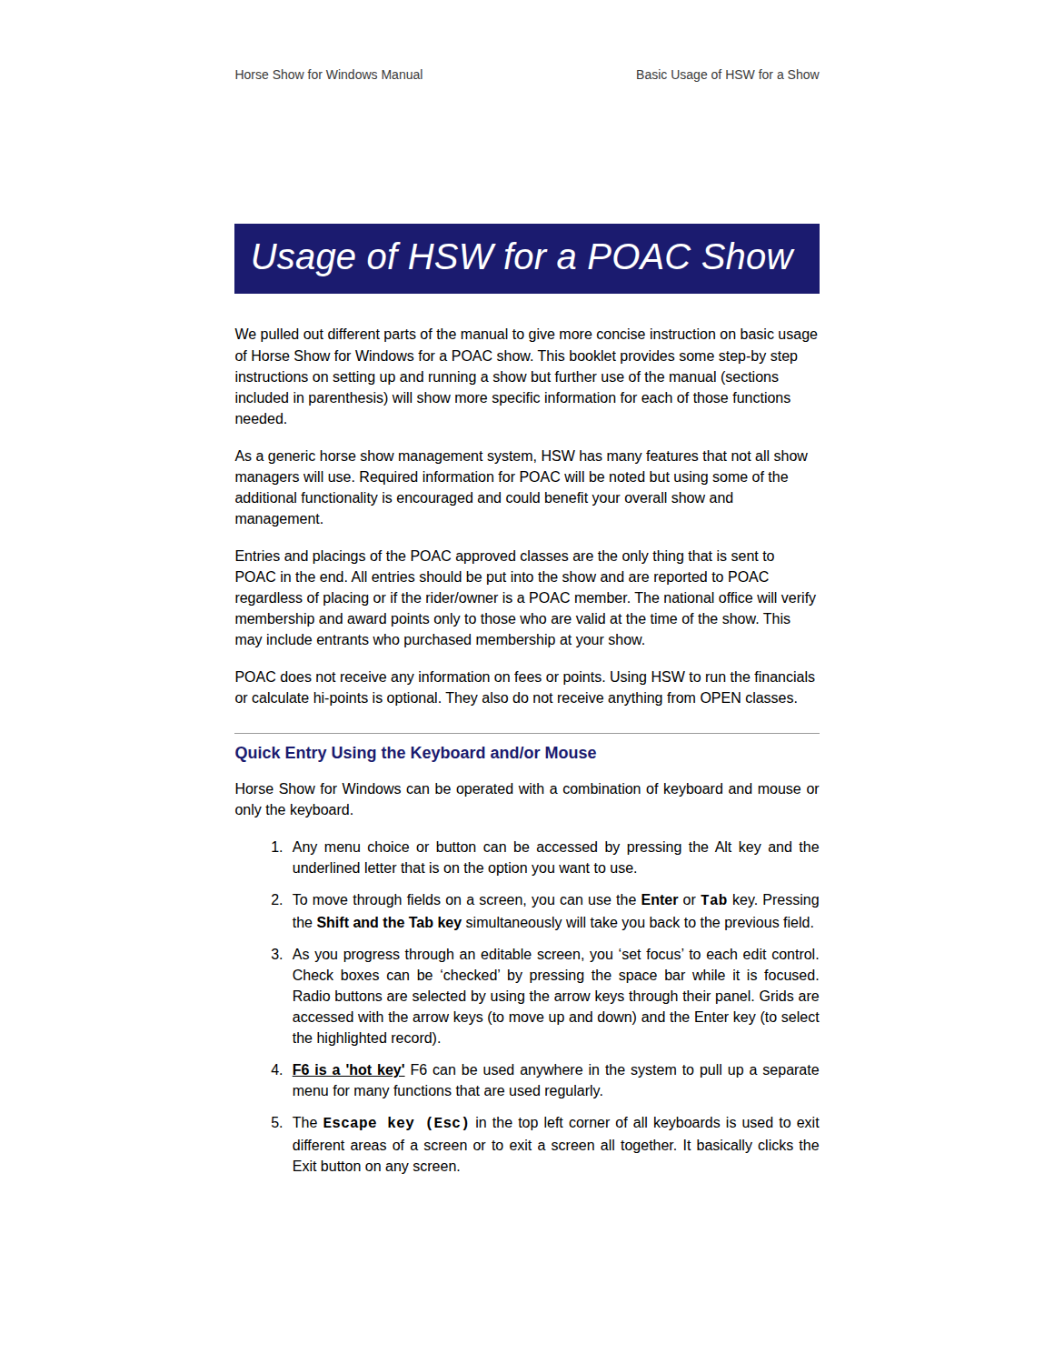Horse Show for Windows Manual
Basic Usage of HSW for a Show
Usage of HSW for a POAC Show
We pulled out different parts of the manual to give more concise instruction on basic usage of Horse Show for Windows for a POAC show. This booklet provides some step-by step instructions on setting up and running a show but further use of the manual (sections included in parenthesis) will show more specific information for each of those functions needed.
As a generic horse show management system, HSW has many features that not all show managers will use. Required information for POAC will be noted but using some of the additional functionality is encouraged and could benefit your overall show and management.
Entries and placings of the POAC approved classes are the only thing that is sent to POAC in the end. All entries should be put into the show and are reported to POAC regardless of placing or if the rider/owner is a POAC member. The national office will verify membership and award points only to those who are valid at the time of the show. This may include entrants who purchased membership at your show.
POAC does not receive any information on fees or points. Using HSW to run the financials or calculate hi-points is optional. They also do not receive anything from OPEN classes.
Quick Entry Using the Keyboard and/or Mouse
Horse Show for Windows can be operated with a combination of keyboard and mouse or only the keyboard.
Any menu choice or button can be accessed by pressing the Alt key and the underlined letter that is on the option you want to use.
To move through fields on a screen, you can use the Enter or Tab key. Pressing the Shift and the Tab key simultaneously will take you back to the previous field.
As you progress through an editable screen, you ‘set focus’ to each edit control. Check boxes can be ‘checked’ by pressing the space bar while it is focused. Radio buttons are selected by using the arrow keys through their panel. Grids are accessed with the arrow keys (to move up and down) and the Enter key (to select the highlighted record).
F6 is a 'hot key' F6 can be used anywhere in the system to pull up a separate menu for many functions that are used regularly.
The Escape key (Esc) in the top left corner of all keyboards is used to exit different areas of a screen or to exit a screen all together. It basically clicks the Exit button on any screen.